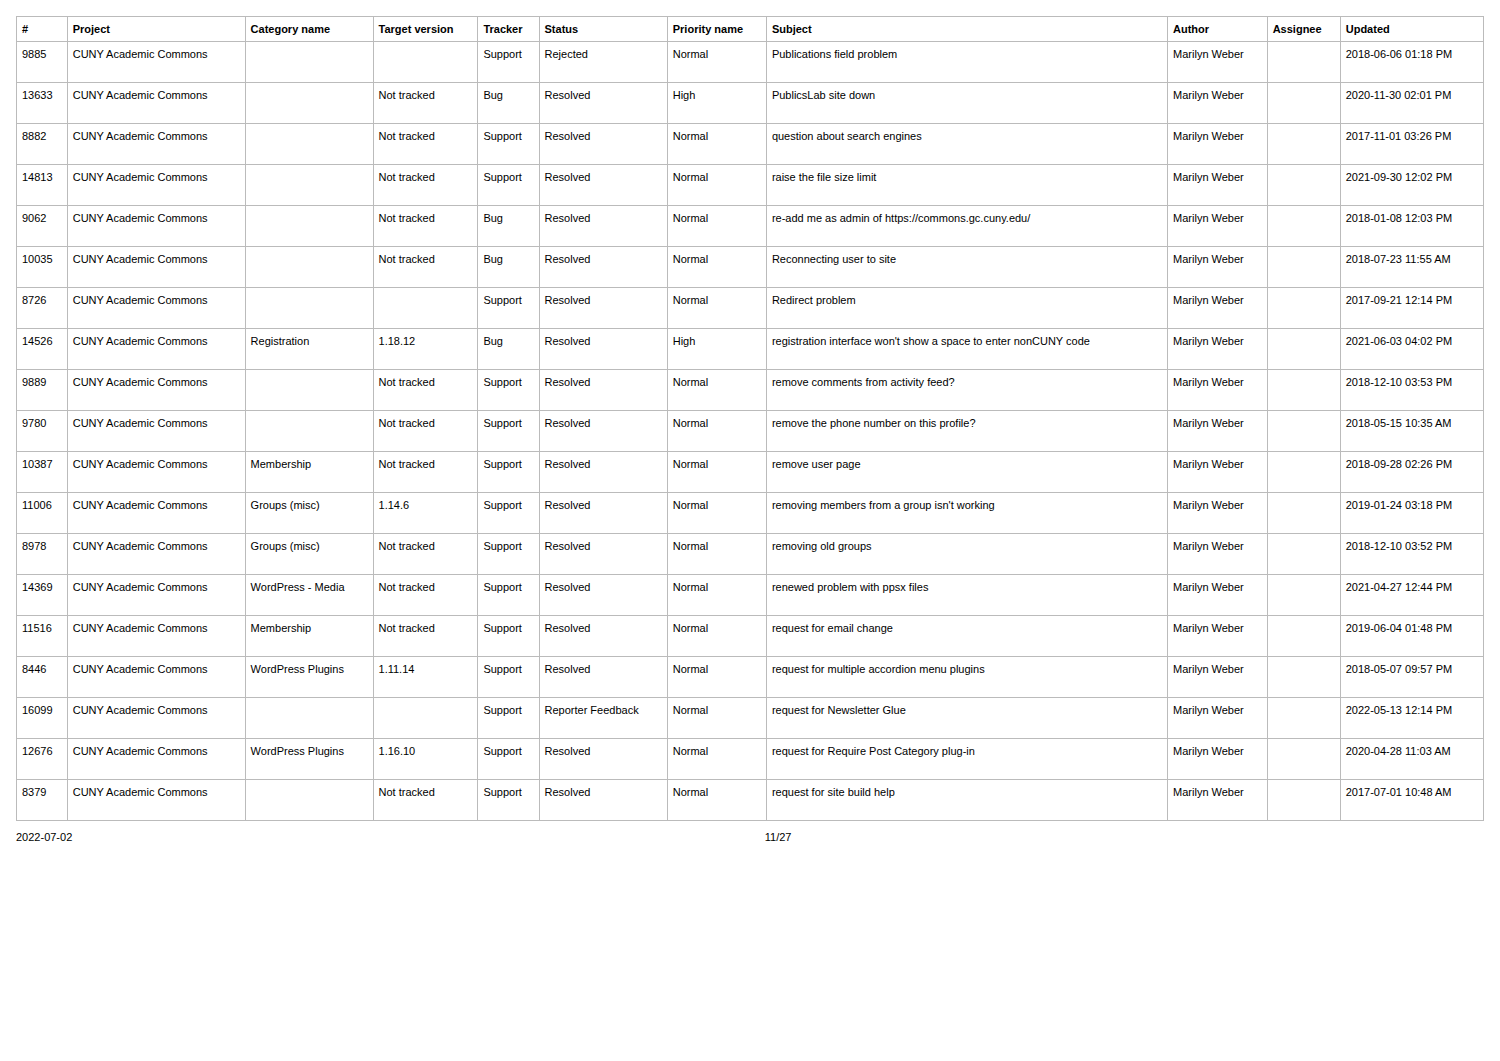| # | Project | Category name | Target version | Tracker | Status | Priority name | Subject | Author | Assignee | Updated |
| --- | --- | --- | --- | --- | --- | --- | --- | --- | --- | --- |
| 9885 | CUNY Academic Commons | | | Support | Rejected | Normal | Publications field problem | Marilyn Weber | | 2018-06-06 01:18 PM |
| 13633 | CUNY Academic Commons | | Not tracked | Bug | Resolved | High | PublicsLab site down | Marilyn Weber | | 2020-11-30 02:01 PM |
| 8882 | CUNY Academic Commons | | Not tracked | Support | Resolved | Normal | question about search engines | Marilyn Weber | | 2017-11-01 03:26 PM |
| 14813 | CUNY Academic Commons | | Not tracked | Support | Resolved | Normal | raise the file size limit | Marilyn Weber | | 2021-09-30 12:02 PM |
| 9062 | CUNY Academic Commons | | Not tracked | Bug | Resolved | Normal | re-add me as admin of https://commons.gc.cuny.edu/ | Marilyn Weber | | 2018-01-08 12:03 PM |
| 10035 | CUNY Academic Commons | | Not tracked | Bug | Resolved | Normal | Reconnecting user to site | Marilyn Weber | | 2018-07-23 11:55 AM |
| 8726 | CUNY Academic Commons | | | Support | Resolved | Normal | Redirect problem | Marilyn Weber | | 2017-09-21 12:14 PM |
| 14526 | CUNY Academic Commons | Registration | 1.18.12 | Bug | Resolved | High | registration interface won't show a space to enter nonCUNY code | Marilyn Weber | | 2021-06-03 04:02 PM |
| 9889 | CUNY Academic Commons | | Not tracked | Support | Resolved | Normal | remove comments from activity feed? | Marilyn Weber | | 2018-12-10 03:53 PM |
| 9780 | CUNY Academic Commons | | Not tracked | Support | Resolved | Normal | remove the phone number on this profile? | Marilyn Weber | | 2018-05-15 10:35 AM |
| 10387 | CUNY Academic Commons | Membership | Not tracked | Support | Resolved | Normal | remove user page | Marilyn Weber | | 2018-09-28 02:26 PM |
| 11006 | CUNY Academic Commons | Groups (misc) | 1.14.6 | Support | Resolved | Normal | removing members from a group isn't working | Marilyn Weber | | 2019-01-24 03:18 PM |
| 8978 | CUNY Academic Commons | Groups (misc) | Not tracked | Support | Resolved | Normal | removing old groups | Marilyn Weber | | 2018-12-10 03:52 PM |
| 14369 | CUNY Academic Commons | WordPress - Media | Not tracked | Support | Resolved | Normal | renewed problem with ppsx files | Marilyn Weber | | 2021-04-27 12:44 PM |
| 11516 | CUNY Academic Commons | Membership | Not tracked | Support | Resolved | Normal | request for email change | Marilyn Weber | | 2019-06-04 01:48 PM |
| 8446 | CUNY Academic Commons | WordPress Plugins | 1.11.14 | Support | Resolved | Normal | request for multiple accordion menu plugins | Marilyn Weber | | 2018-05-07 09:57 PM |
| 16099 | CUNY Academic Commons | | | Support | Reporter Feedback | Normal | request for Newsletter Glue | Marilyn Weber | | 2022-05-13 12:14 PM |
| 12676 | CUNY Academic Commons | WordPress Plugins | 1.16.10 | Support | Resolved | Normal | request for Require Post Category plug-in | Marilyn Weber | | 2020-04-28 11:03 AM |
| 8379 | CUNY Academic Commons | | Not tracked | Support | Resolved | Normal | request for site build help | Marilyn Weber | | 2017-07-01 10:48 AM |
2022-07-02 11/27